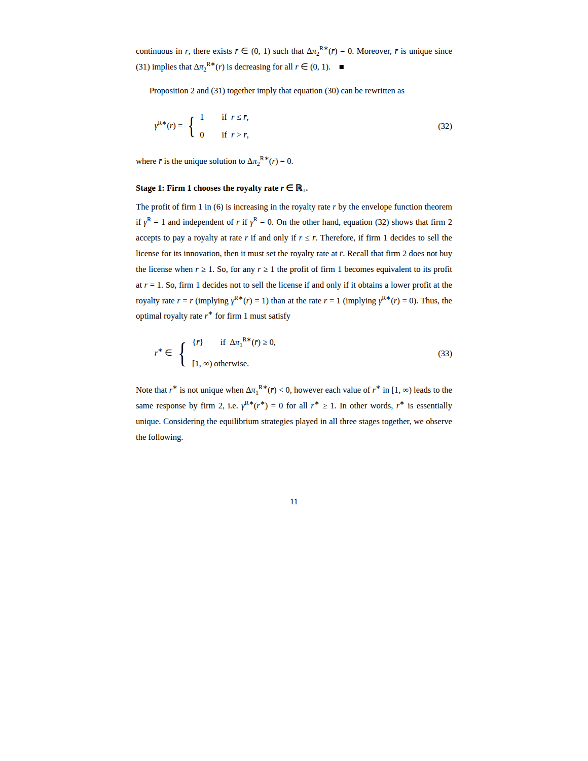continuous in r, there exists r̄ ∈ (0, 1) such that Δπ2R∗(r̄) = 0. Moreover, r̄ is unique since (31) implies that Δπ2R∗(r) is decreasing for all r ∈ (0, 1). ■
Proposition 2 and (31) together imply that equation (30) can be rewritten as
γR∗(r) = { 1 if r ≤ r̄, 0 if r > r̄,
(32)
where r̄ is the unique solution to Δπ2R∗(r) = 0.
Stage 1: Firm 1 chooses the royalty rate r ∈ ℝ+.
The profit of firm 1 in (6) is increasing in the royalty rate r by the envelope function theorem if γR = 1 and independent of r if γR = 0. On the other hand, equation (32) shows that firm 2 accepts to pay a royalty at rate r if and only if r ≤ r̄. Therefore, if firm 1 decides to sell the license for its innovation, then it must set the royalty rate at r̄. Recall that firm 2 does not buy the license when r ≥ 1. So, for any r ≥ 1 the profit of firm 1 becomes equivalent to its profit at r = 1. So, firm 1 decides not to sell the license if and only if it obtains a lower profit at the royalty rate r = r̄ (implying γR∗(r) = 1) than at the rate r = 1 (implying γR∗(r) = 0). Thus, the optimal royalty rate r∗ for firm 1 must satisfy
r∗ ∈ { {r̄} if Δπ1R∗(r̄) ≥ 0, [1, ∞) otherwise.
(33)
Note that r∗ is not unique when Δπ1R∗(r̄) < 0, however each value of r∗ in [1, ∞) leads to the same response by firm 2, i.e. γR∗(r∗) = 0 for all r∗ ≥ 1. In other words, r∗ is essentially unique. Considering the equilibrium strategies played in all three stages together, we observe the following.
11